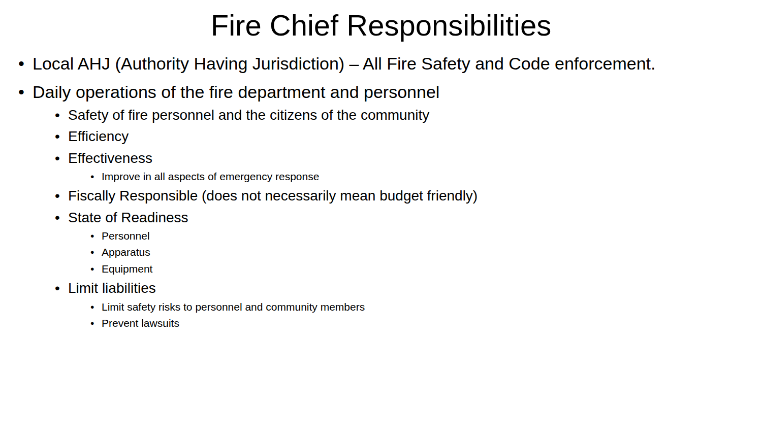Fire Chief Responsibilities
Local AHJ (Authority Having Jurisdiction) – All Fire Safety and Code enforcement.
Daily operations of the fire department and personnel
Safety of fire personnel and the citizens of the community
Efficiency
Effectiveness
Improve in all aspects of emergency response
Fiscally Responsible (does not necessarily mean budget friendly)
State of Readiness
Personnel
Apparatus
Equipment
Limit liabilities
Limit safety risks to personnel and community members
Prevent lawsuits